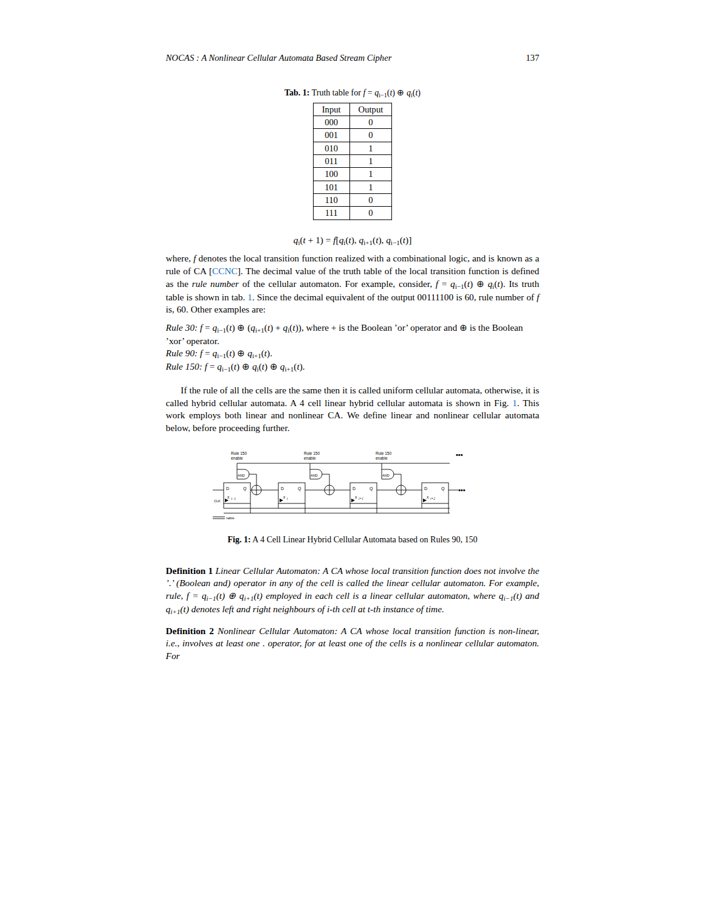NOCAS : A Nonlinear Cellular Automata Based Stream Cipher 137
Tab. 1: Truth table for f = qi−1(t) ⊕ qi(t)
| Input | Output |
| --- | --- |
| 000 | 0 |
| 001 | 0 |
| 010 | 1 |
| 011 | 1 |
| 100 | 1 |
| 101 | 1 |
| 110 | 0 |
| 111 | 0 |
qi(t + 1) = f[qi(t), qi+1(t), qi−1(t)]
where, f denotes the local transition function realized with a combinational logic, and is known as a rule of CA [CCNC]. The decimal value of the truth table of the local transition function is defined as the rule number of the cellular automaton. For example, consider, f = qi−1(t) ⊕ qi(t). Its truth table is shown in tab. 1. Since the decimal equivalent of the output 00111100 is 60, rule number of f is, 60. Other examples are:
Rule 30: f = qi−1(t) ⊕ (qi+1(t) + qi(t)), where + is the Boolean ’or’ operator and ⊕ is the Boolean ’xor’ operator.
Rule 90: f = qi−1(t) ⊕ qi+1(t).
Rule 150: f = qi−1(t) ⊕ qi(t) ⊕ qi+1(t).
If the rule of all the cells are the same then it is called uniform cellular automata, otherwise, it is called hybrid cellular automata. A 4 cell linear hybrid cellular automata is shown in Fig. 1. This work employs both linear and nonlinear CA. We define linear and nonlinear cellular automata below, before proceeding further.
Rule 150 enable Rule 150 enable Rule 150 enable ••• AND AND AND D Q x i−1 CLK D Q x i D Q x i+1 D Q x i+2 ••• nable
Fig. 1: A 4 Cell Linear Hybrid Cellular Automata based on Rules 90, 150
Definition 1 Linear Cellular Automaton: A CA whose local transition function does not involve the ’.’ (Boolean and) operator in any of the cell is called the linear cellular automaton. For example, rule, f = qi−1(t) ⊕ qi+1(t) employed in each cell is a linear cellular automaton, where qi−1(t) and qi+1(t) denotes left and right neighbours of i-th cell at t-th instance of time.
Definition 2 Nonlinear Cellular Automaton: A CA whose local transition function is non-linear, i.e., involves at least one . operator, for at least one of the cells is a nonlinear cellular automaton. For